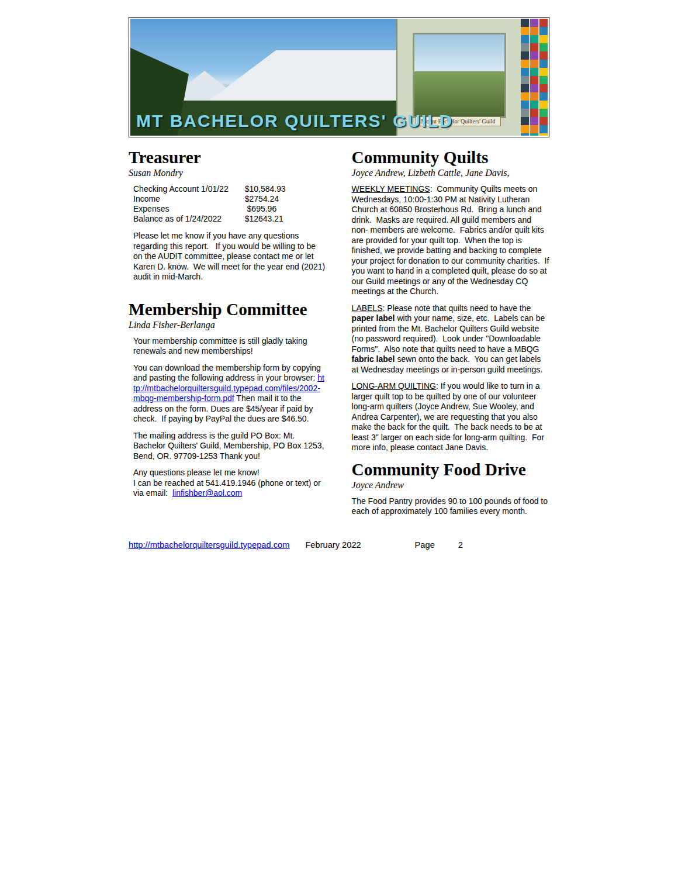Mount Bachelor Quilters' Guild
MT BACHELOR QUILTERS' GUILD
Treasurer
Susan Mondry
| Checking Account 1/01/22 | $10,584.93 |
| Income | $2754.24 |
| Expenses | $695.96 |
| Balance as of 1/24/2022 | $12643.21 |
Please let me know if you have any questions regarding this report. If you would be willing to be on the AUDIT committee, please contact me or let Karen D. know. We will meet for the year end (2021) audit in mid-March.
Membership Committee
Linda Fisher-Berlanga
Your membership committee is still gladly taking renewals and new memberships!
You can download the membership form by copying and pasting the following address in your browser: http://mtbachelorquiltersguild.typepad.com/files/2002-mbqg-membership-form.pdf Then mail it to the address on the form. Dues are $45/year if paid by check. If paying by PayPal the dues are $46.50.
The mailing address is the guild PO Box: Mt. Bachelor Quilters' Guild, Membership, PO Box 1253, Bend, OR. 97709-1253 Thank you!
Any questions please let me know!
I can be reached at 541.419.1946 (phone or text) or via email: linfishber@aol.com
Community Quilts
Joyce Andrew, Lizbeth Cattle, Jane Davis,
WEEKLY MEETINGS: Community Quilts meets on Wednesdays, 10:00-1:30 PM at Nativity Lutheran Church at 60850 Brosterhous Rd. Bring a lunch and drink. Masks are required. All guild members and non- members are welcome. Fabrics and/or quilt kits are provided for your quilt top. When the top is finished, we provide batting and backing to complete your project for donation to our community charities. If you want to hand in a completed quilt, please do so at our Guild meetings or any of the Wednesday CQ meetings at the Church.
LABELS: Please note that quilts need to have the paper label with your name, size, etc. Labels can be printed from the Mt. Bachelor Quilters Guild website (no password required). Look under "Downloadable Forms". Also note that quilts need to have a MBQG fabric label sewn onto the back. You can get labels at Wednesday meetings or in-person guild meetings.
LONG-ARM QUILTING: If you would like to turn in a larger quilt top to be quilted by one of our volunteer long-arm quilters (Joyce Andrew, Sue Wooley, and Andrea Carpenter), we are requesting that you also make the back for the quilt. The back needs to be at least 3" larger on each side for long-arm quilting. For more info, please contact Jane Davis.
Community Food Drive
Joyce Andrew
The Food Pantry provides 90 to 100 pounds of food to each of approximately 100 families every month.
http://mtbachelorquiltersguild.typepad.com
February 2022
Page2